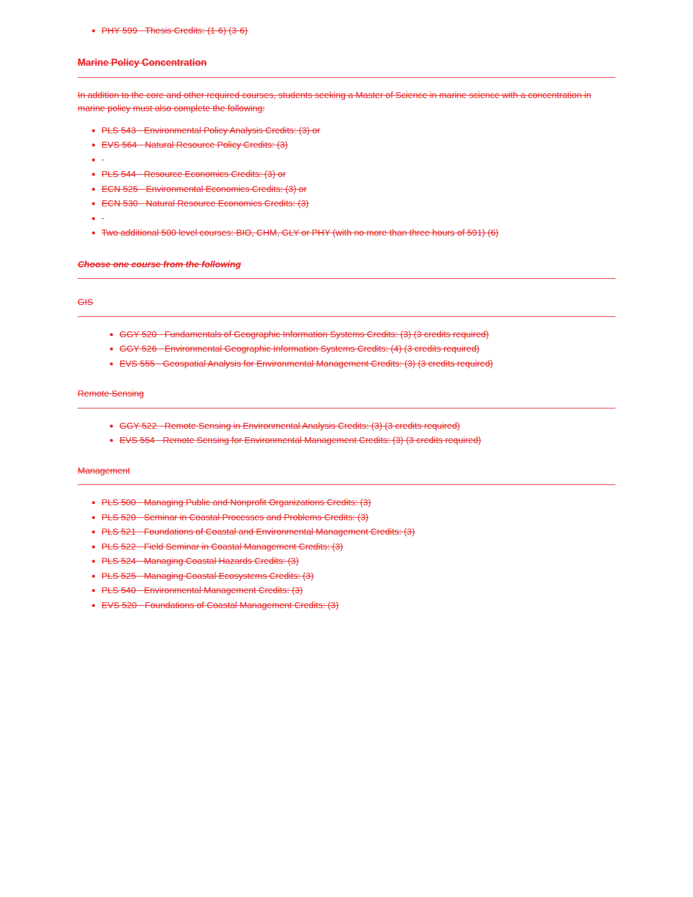PHY 599 - Thesis Credits: (1-6) (3-6)
Marine Policy Concentration
In addition to the core and other required courses, students seeking a Master of Science in marine science with a concentration in marine policy must also complete the following:
PLS 543 - Environmental Policy Analysis Credits: (3) or
EVS 564 - Natural Resource Policy Credits: (3)
PLS 544 - Resource Economics Credits: (3) or
ECN 525 - Environmental Economics Credits: (3) or
ECN 530 - Natural Resource Economics Credits: (3)
Two additional 500 level courses: BIO, CHM, GLY or PHY (with no more than three hours of 591) (6)
Choose one course from the following
GIS
GGY 520 - Fundamentals of Geographic Information Systems Credits: (3) (3 credits required)
GGY 526 - Environmental Geographic Information Systems Credits: (4) (3 credits required)
EVS 555 - Geospatial Analysis for Environmental Management Credits: (3) (3 credits required)
Remote Sensing
GGY 522 - Remote Sensing in Environmental Analysis Credits: (3) (3 credits required)
EVS 554 - Remote Sensing for Environmental Management Credits: (3) (3 credits required)
Management
PLS 500 - Managing Public and Nonprofit Organizations Credits: (3)
PLS 520 - Seminar in Coastal Processes and Problems Credits: (3)
PLS 521 - Foundations of Coastal and Environmental Management Credits: (3)
PLS 522 - Field Seminar in Coastal Management Credits: (3)
PLS 524 - Managing Coastal Hazards Credits: (3)
PLS 525 - Managing Coastal Ecosystems Credits: (3)
PLS 540 - Environmental Management Credits: (3)
EVS 520 - Foundations of Coastal Management Credits: (3)